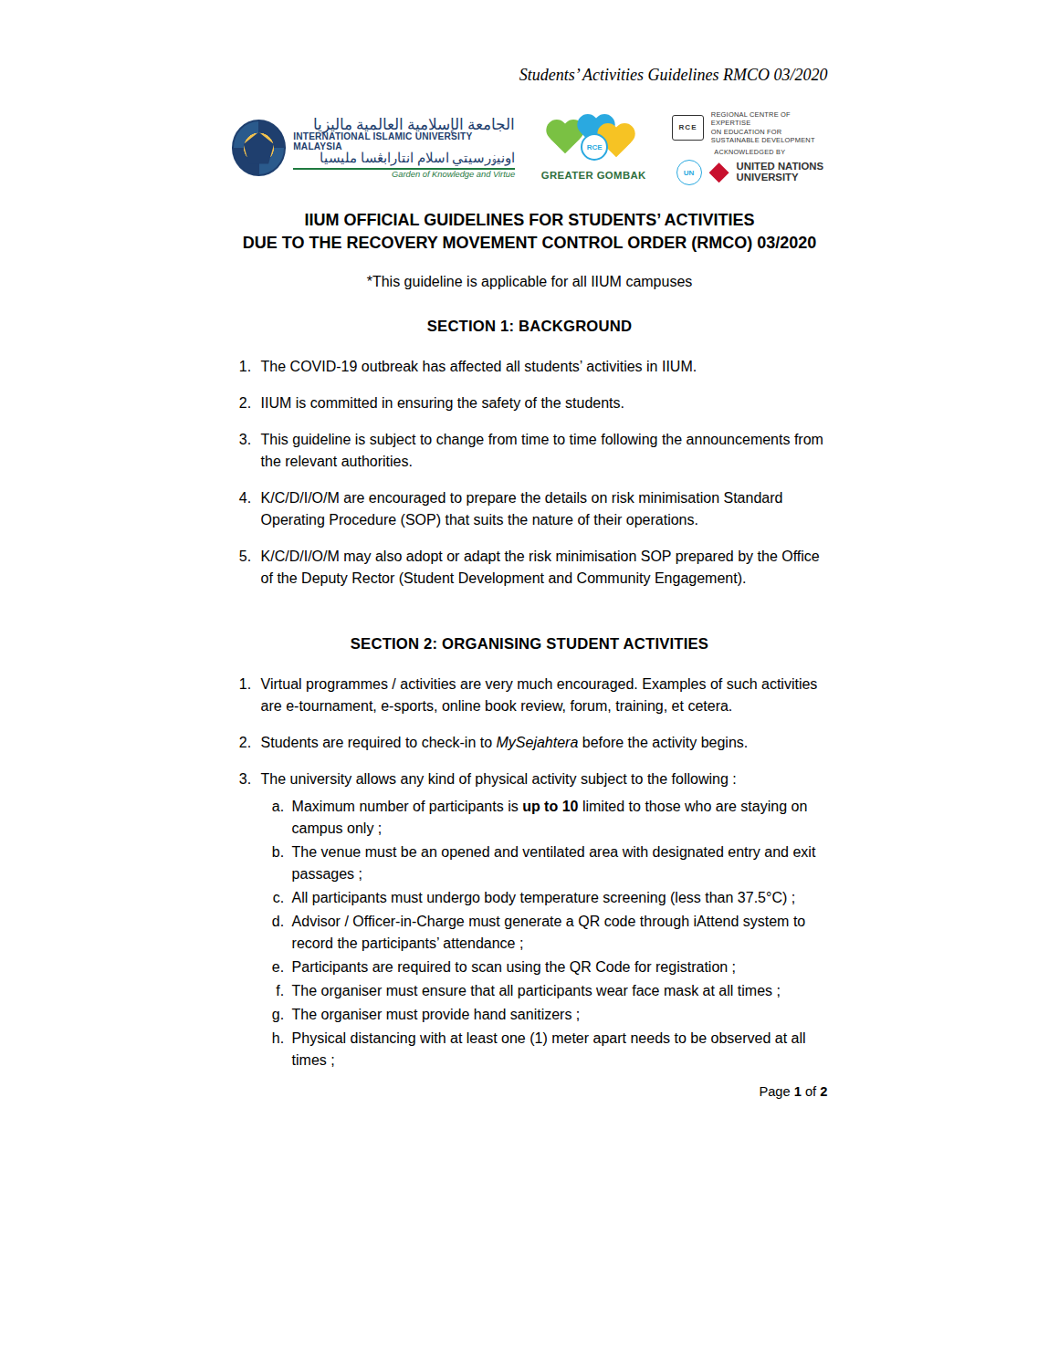Students’ Activities Guidelines RMCO 03/2020
الجامعة الإسلامية العالمية ماليزيا
INTERNATIONAL ISLAMIC UNIVERSITY MALAYSIA
اونيۏرسيتي اسلام انتارابڠسا مليسيا
Garden of Knowledge and Virtue
RCE
GREATER GOMBAK
RCE
Regional Centre of Expertise
on Education for
Sustainable Development
Acknowledged by
UN
UNITED NATIONS
UNIVERSITY
IIUM OFFICIAL GUIDELINES FOR STUDENTS’ ACTIVITIES
DUE TO THE RECOVERY MOVEMENT CONTROL ORDER (RMCO) 03/2020
*This guideline is applicable for all IIUM campuses
SECTION 1: BACKGROUND
The COVID-19 outbreak has affected all students’ activities in IIUM.
IIUM is committed in ensuring the safety of the students.
This guideline is subject to change from time to time following the announcements from the relevant authorities.
K/C/D/I/O/M are encouraged to prepare the details on risk minimisation Standard Operating Procedure (SOP) that suits the nature of their operations.
K/C/D/I/O/M may also adopt or adapt the risk minimisation SOP prepared by the Office of the Deputy Rector (Student Development and Community Engagement).
SECTION 2: ORGANISING STUDENT ACTIVITIES
Virtual programmes / activities are very much encouraged. Examples of such activities are e-tournament, e-sports, online book review, forum, training, et cetera.
Students are required to check-in to MySejahtera before the activity begins.
The university allows any kind of physical activity subject to the following :
Maximum number of participants is up to 10 limited to those who are staying on campus only ;
The venue must be an opened and ventilated area with designated entry and exit passages ;
All participants must undergo body temperature screening (less than 37.5°C) ;
Advisor / Officer-in-Charge must generate a QR code through iAttend system to record the participants’ attendance ;
Participants are required to scan using the QR Code for registration ;
The organiser must ensure that all participants wear face mask at all times ;
The organiser must provide hand sanitizers ;
Physical distancing with at least one (1) meter apart needs to be observed at all times ;
Page 1 of 2